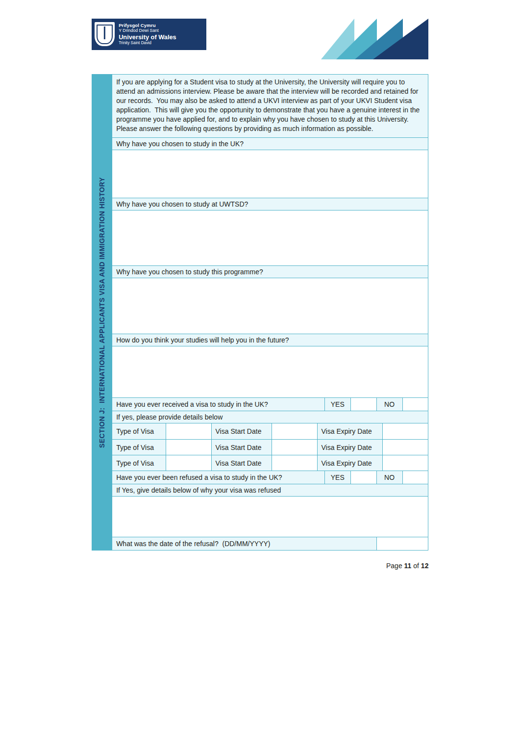Prifysgol Cymru
Y Drindod Dewi Sant
University of Wales
Trinity Saint David
SECTION J: INTERNATIONAL APPLICANTS VISA AND IMMIGRATION HISTORY
If you are applying for a Student visa to study at the University, the University will require you to attend an admissions interview. Please be aware that the interview will be recorded and retained for our records. You may also be asked to attend a UKVI interview as part of your UKVI Student visa application. This will give you the opportunity to demonstrate that you have a genuine interest in the programme you have applied for, and to explain why you have chosen to study at this University. Please answer the following questions by providing as much information as possible.
Why have you chosen to study in the UK?
Why have you chosen to study at UWTSD?
Why have you chosen to study this programme?
How do you think your studies will help you in the future?
Have you ever received a visa to study in the UK?
YES
NO
If yes, please provide details below
| Type of Visa | | Visa Start Date | | Visa Expiry Date | |
| Type of Visa | | Visa Start Date | | Visa Expiry Date | |
| Type of Visa | | Visa Start Date | | Visa Expiry Date | |
Have you ever been refused a visa to study in the UK?
YES
NO
If Yes, give details below of why your visa was refused
What was the date of the refusal? (DD/MM/YYYY)
Page 11 of 12